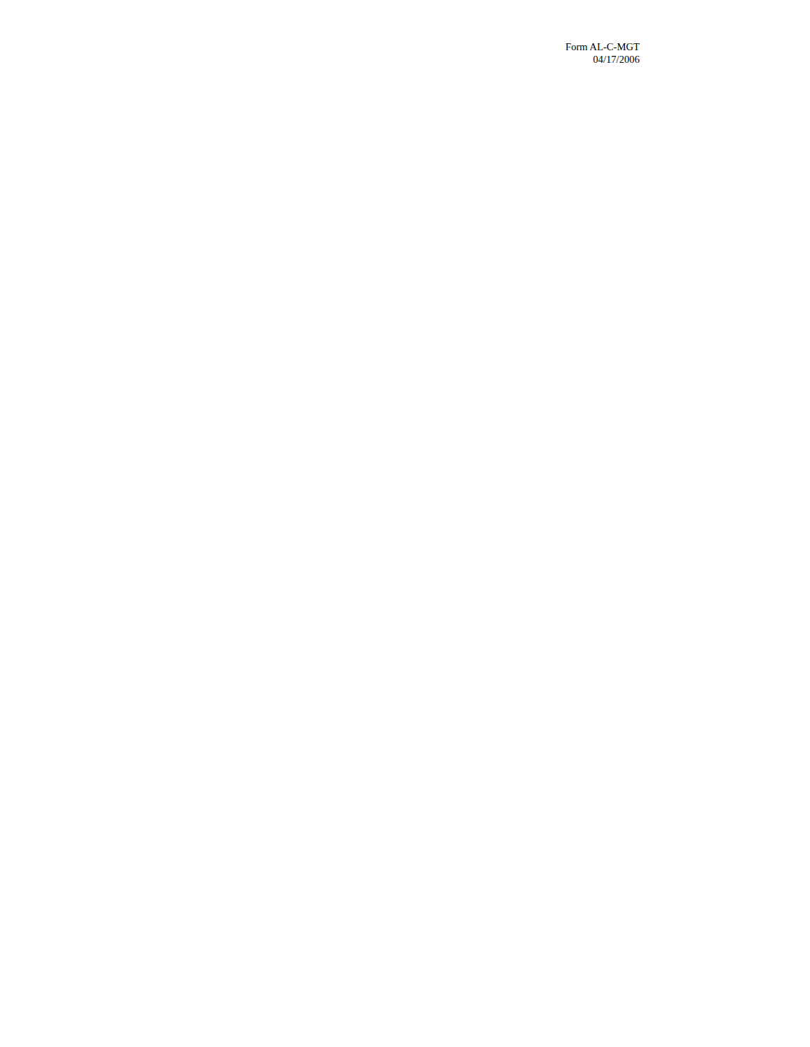Form AL-C-MGT 04/17/2006